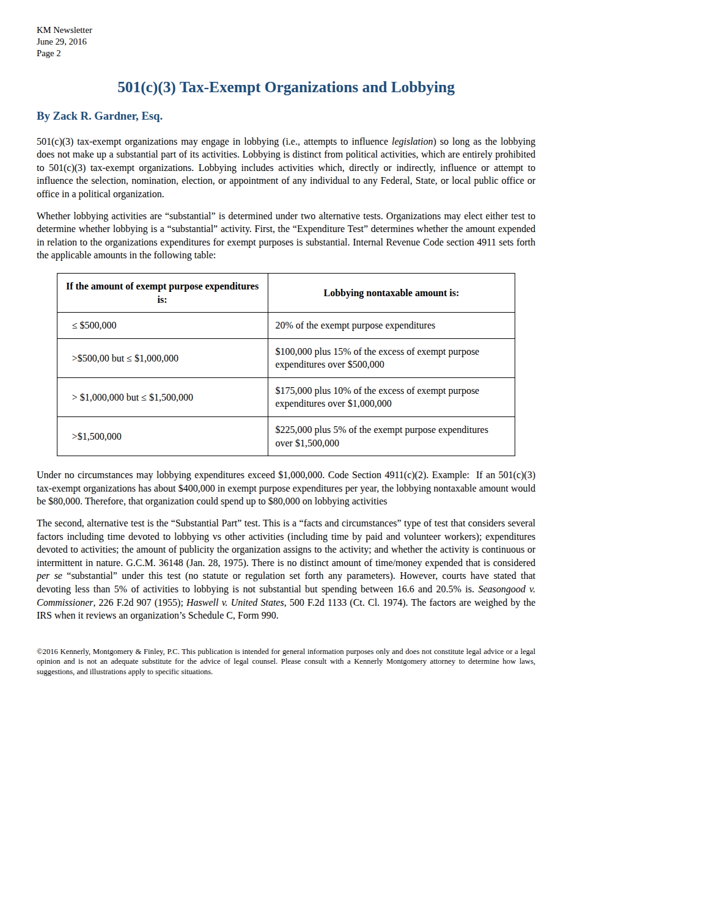KM Newsletter
June 29, 2016
Page 2
501(c)(3) Tax-Exempt Organizations and Lobbying
By Zack R. Gardner, Esq.
501(c)(3) tax-exempt organizations may engage in lobbying (i.e., attempts to influence legislation) so long as the lobbying does not make up a substantial part of its activities. Lobbying is distinct from political activities, which are entirely prohibited to 501(c)(3) tax-exempt organizations. Lobbying includes activities which, directly or indirectly, influence or attempt to influence the selection, nomination, election, or appointment of any individual to any Federal, State, or local public office or office in a political organization.
Whether lobbying activities are “substantial” is determined under two alternative tests. Organizations may elect either test to determine whether lobbying is a “substantial” activity. First, the “Expenditure Test” determines whether the amount expended in relation to the organizations expenditures for exempt purposes is substantial. Internal Revenue Code section 4911 sets forth the applicable amounts in the following table:
| If the amount of exempt purpose expenditures is: | Lobbying nontaxable amount is: |
| --- | --- |
| ≤ $500,000 | 20% of the exempt purpose expenditures |
| >$500,00 but ≤ $1,000,000 | $100,000 plus 15% of the excess of exempt purpose expenditures over $500,000 |
| > $1,000,000 but ≤ $1,500,000 | $175,000 plus 10% of the excess of exempt purpose expenditures over $1,000,000 |
| >$1,500,000 | $225,000 plus 5% of the exempt purpose expenditures over $1,500,000 |
Under no circumstances may lobbying expenditures exceed $1,000,000. Code Section 4911(c)(2). Example: If an 501(c)(3) tax-exempt organizations has about $400,000 in exempt purpose expenditures per year, the lobbying nontaxable amount would be $80,000. Therefore, that organization could spend up to $80,000 on lobbying activities
The second, alternative test is the “Substantial Part” test. This is a “facts and circumstances” type of test that considers several factors including time devoted to lobbying vs other activities (including time by paid and volunteer workers); expenditures devoted to activities; the amount of publicity the organization assigns to the activity; and whether the activity is continuous or intermittent in nature. G.C.M. 36148 (Jan. 28, 1975). There is no distinct amount of time/money expended that is considered per se “substantial” under this test (no statute or regulation set forth any parameters). However, courts have stated that devoting less than 5% of activities to lobbying is not substantial but spending between 16.6 and 20.5% is. Seasongood v. Commissioner, 226 F.2d 907 (1955); Haswell v. United States, 500 F.2d 1133 (Ct. Cl. 1974). The factors are weighed by the IRS when it reviews an organization’s Schedule C, Form 990.
©2016 Kennerly, Montgomery & Finley, P.C. This publication is intended for general information purposes only and does not constitute legal advice or a legal opinion and is not an adequate substitute for the advice of legal counsel. Please consult with a Kennerly Montgomery attorney to determine how laws, suggestions, and illustrations apply to specific situations.